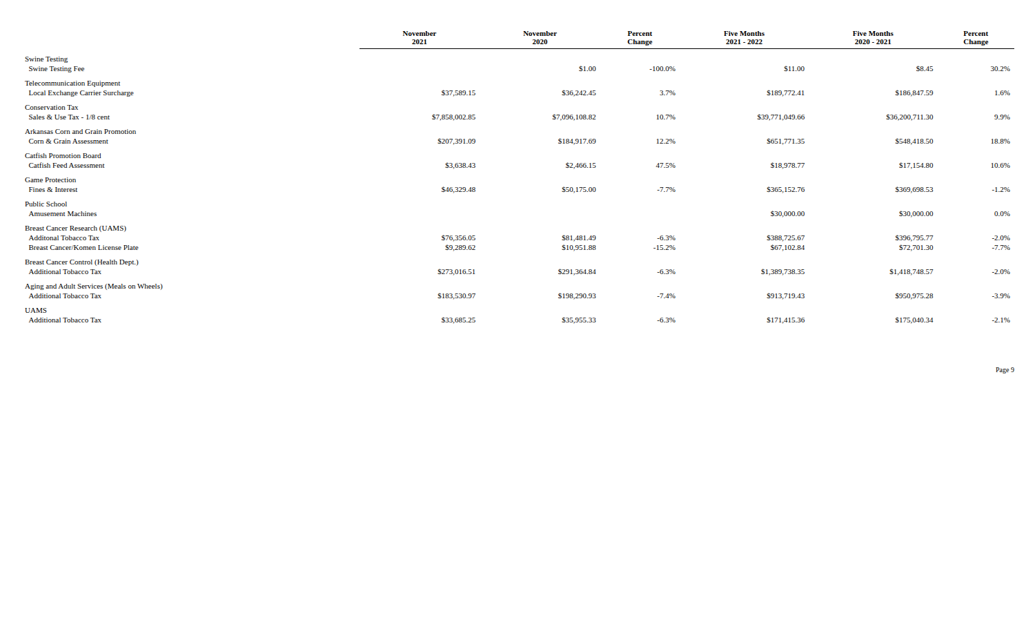| | November 2021 | November 2020 | Percent Change | Five Months 2021 - 2022 | Five Months 2020 - 2021 | Percent Change |
| --- | --- | --- | --- | --- | --- | --- |
| Swine Testing | | | | | | |
| Swine Testing Fee | | $1.00 | -100.0% | $11.00 | $8.45 | 30.2% |
| Telecommunication Equipment | | | | | | |
| Local Exchange Carrier Surcharge | $37,589.15 | $36,242.45 | 3.7% | $189,772.41 | $186,847.59 | 1.6% |
| Conservation Tax | | | | | | |
| Sales & Use Tax - 1/8 cent | $7,858,002.85 | $7,096,108.82 | 10.7% | $39,771,049.66 | $36,200,711.30 | 9.9% |
| Arkansas Corn and Grain Promotion | | | | | | |
| Corn & Grain Assessment | $207,391.09 | $184,917.69 | 12.2% | $651,771.35 | $548,418.50 | 18.8% |
| Catfish Promotion Board | | | | | | |
| Catfish Feed Assessment | $3,638.43 | $2,466.15 | 47.5% | $18,978.77 | $17,154.80 | 10.6% |
| Game Protection | | | | | | |
| Fines & Interest | $46,329.48 | $50,175.00 | -7.7% | $365,152.76 | $369,698.53 | -1.2% |
| Public School | | | | | | |
| Amusement Machines | | | | $30,000.00 | $30,000.00 | 0.0% |
| Breast Cancer Research (UAMS) | | | | | | |
| Additonal Tobacco Tax | $76,356.05 | $81,481.49 | -6.3% | $388,725.67 | $396,795.77 | -2.0% |
| Breast Cancer/Komen License Plate | $9,289.62 | $10,951.88 | -15.2% | $67,102.84 | $72,701.30 | -7.7% |
| Breast Cancer Control (Health Dept.) | | | | | | |
| Additional Tobacco Tax | $273,016.51 | $291,364.84 | -6.3% | $1,389,738.35 | $1,418,748.57 | -2.0% |
| Aging and Adult Services (Meals on Wheels) | | | | | | |
| Additional Tobacco Tax | $183,530.97 | $198,290.93 | -7.4% | $913,719.43 | $950,975.28 | -3.9% |
| UAMS | | | | | | |
| Additional Tobacco Tax | $33,685.25 | $35,955.33 | -6.3% | $171,415.36 | $175,040.34 | -2.1% |
Page 9